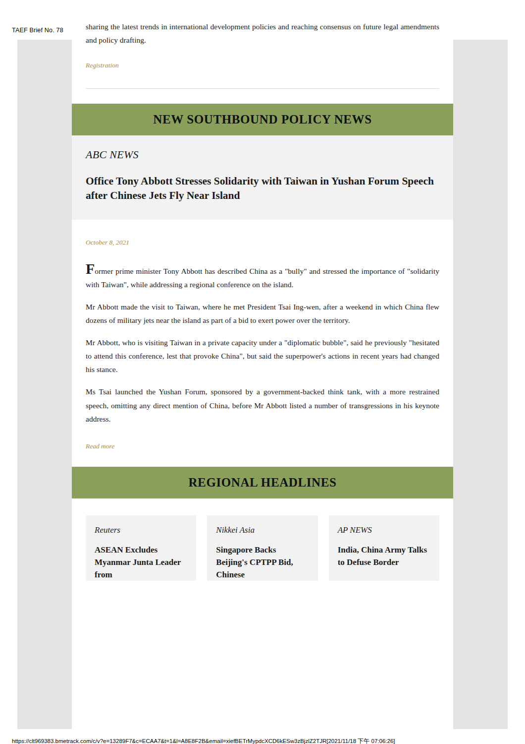TAEF Brief No. 78
sharing the latest trends in international development policies and reaching consensus on future legal amendments and policy drafting.
Registration
NEW SOUTHBOUND POLICY NEWS
ABC NEWS
Office Tony Abbott Stresses Solidarity with Taiwan in Yushan Forum Speech after Chinese Jets Fly Near Island
October 8, 2021
Former prime minister Tony Abbott has described China as a "bully" and stressed the importance of "solidarity with Taiwan", while addressing a regional conference on the island.
Mr Abbott made the visit to Taiwan, where he met President Tsai Ing-wen, after a weekend in which China flew dozens of military jets near the island as part of a bid to exert power over the territory.
Mr Abbott, who is visiting Taiwan in a private capacity under a "diplomatic bubble", said he previously "hesitated to attend this conference, lest that provoke China", but said the superpower's actions in recent years had changed his stance.
Ms Tsai launched the Yushan Forum, sponsored by a government-backed think tank, with a more restrained speech, omitting any direct mention of China, before Mr Abbott listed a number of transgressions in his keynote address.
Read more
REGIONAL HEADLINES
Reuters
ASEAN Excludes Myanmar Junta Leader from
Nikkei Asia
Singapore Backs Beijing's CPTPP Bid, Chinese
AP NEWS
India, China Army Talks to Defuse Border
https://clt969383.bmetrack.com/c/v?e=13289F7&c=ECAA7&t=1&l=A8E8F2B&email=xiefBETrMypdcXCD6kESw3zBjzlZ2TJR[2021/11/18 下午 07:06:26]